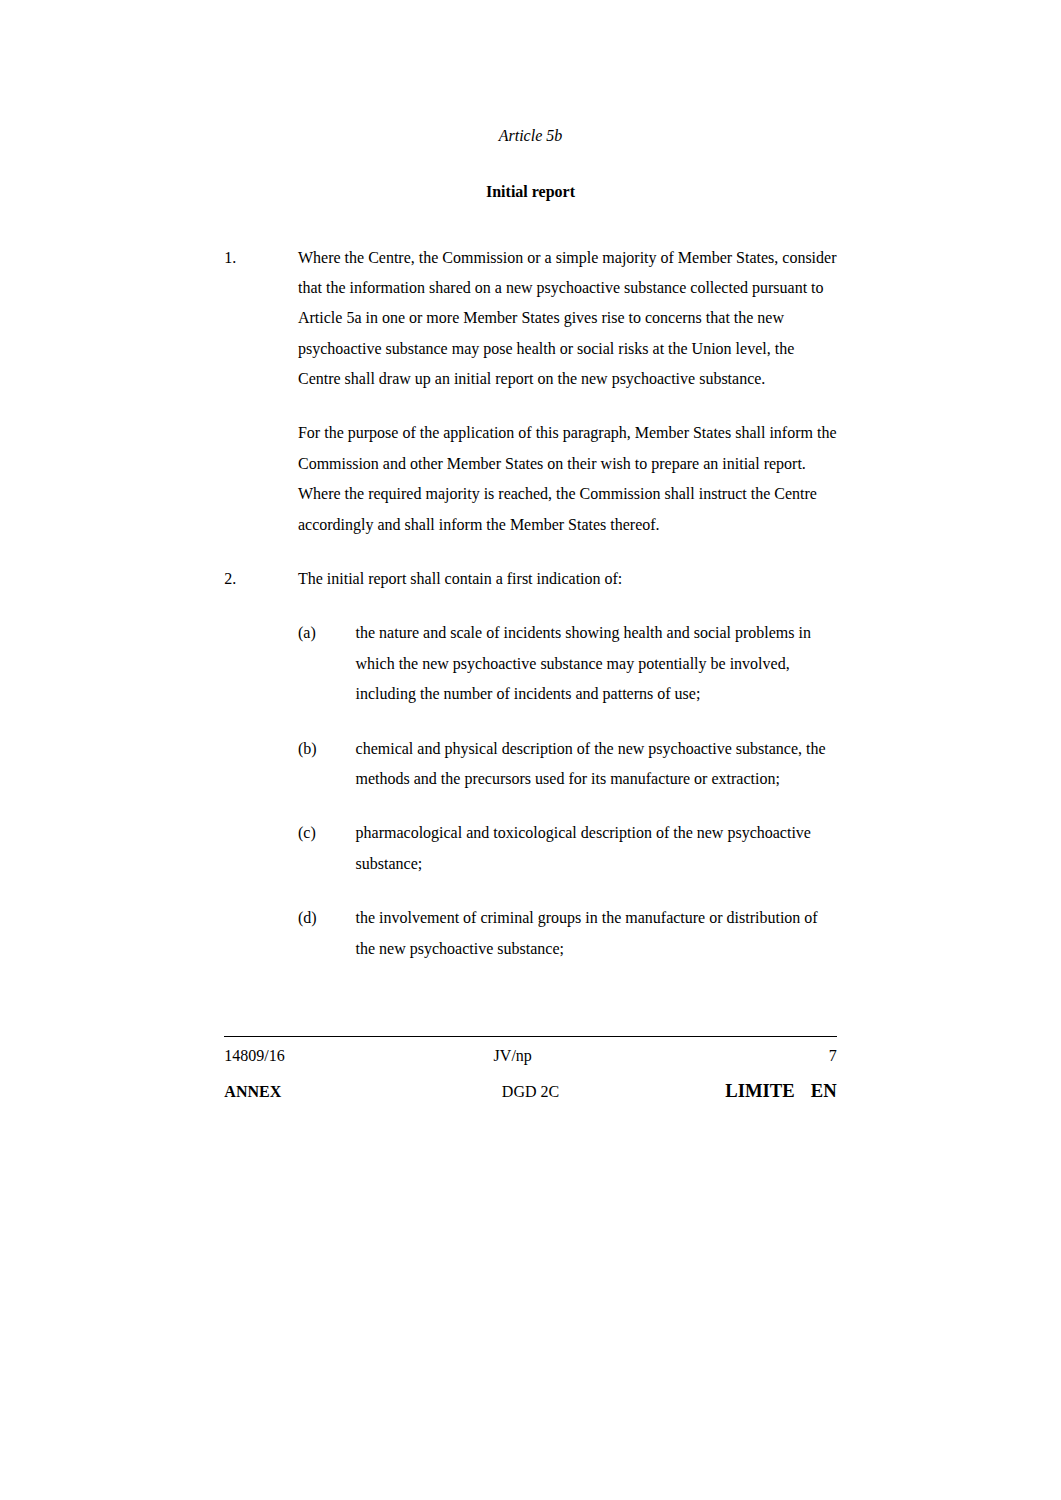Article 5b
Initial report
1.
Where the Centre, the Commission or a simple majority of Member States, consider that the information shared on a new psychoactive substance collected pursuant to Article 5a in one or more Member States gives rise to concerns that the new psychoactive substance may pose health or social risks at the Union level, the Centre shall draw up an initial report on the new psychoactive substance.
For the purpose of the application of this paragraph, Member States shall inform the Commission and other Member States on their wish to prepare an initial report. Where the required majority is reached, the Commission shall instruct the Centre accordingly and shall inform the Member States thereof.
2.
The initial report shall contain a first indication of:
(a) the nature and scale of incidents showing health and social problems in which the new psychoactive substance may potentially be involved, including the number of incidents and patterns of use;
(b) chemical and physical description of the new psychoactive substance, the methods and the precursors used for its manufacture or extraction;
(c) pharmacological and toxicological description of the new psychoactive substance;
(d) the involvement of criminal groups in the manufacture or distribution of the new psychoactive substance;
14809/16
JV/np
7
ANNEX
DGD 2C
LIMITE EN